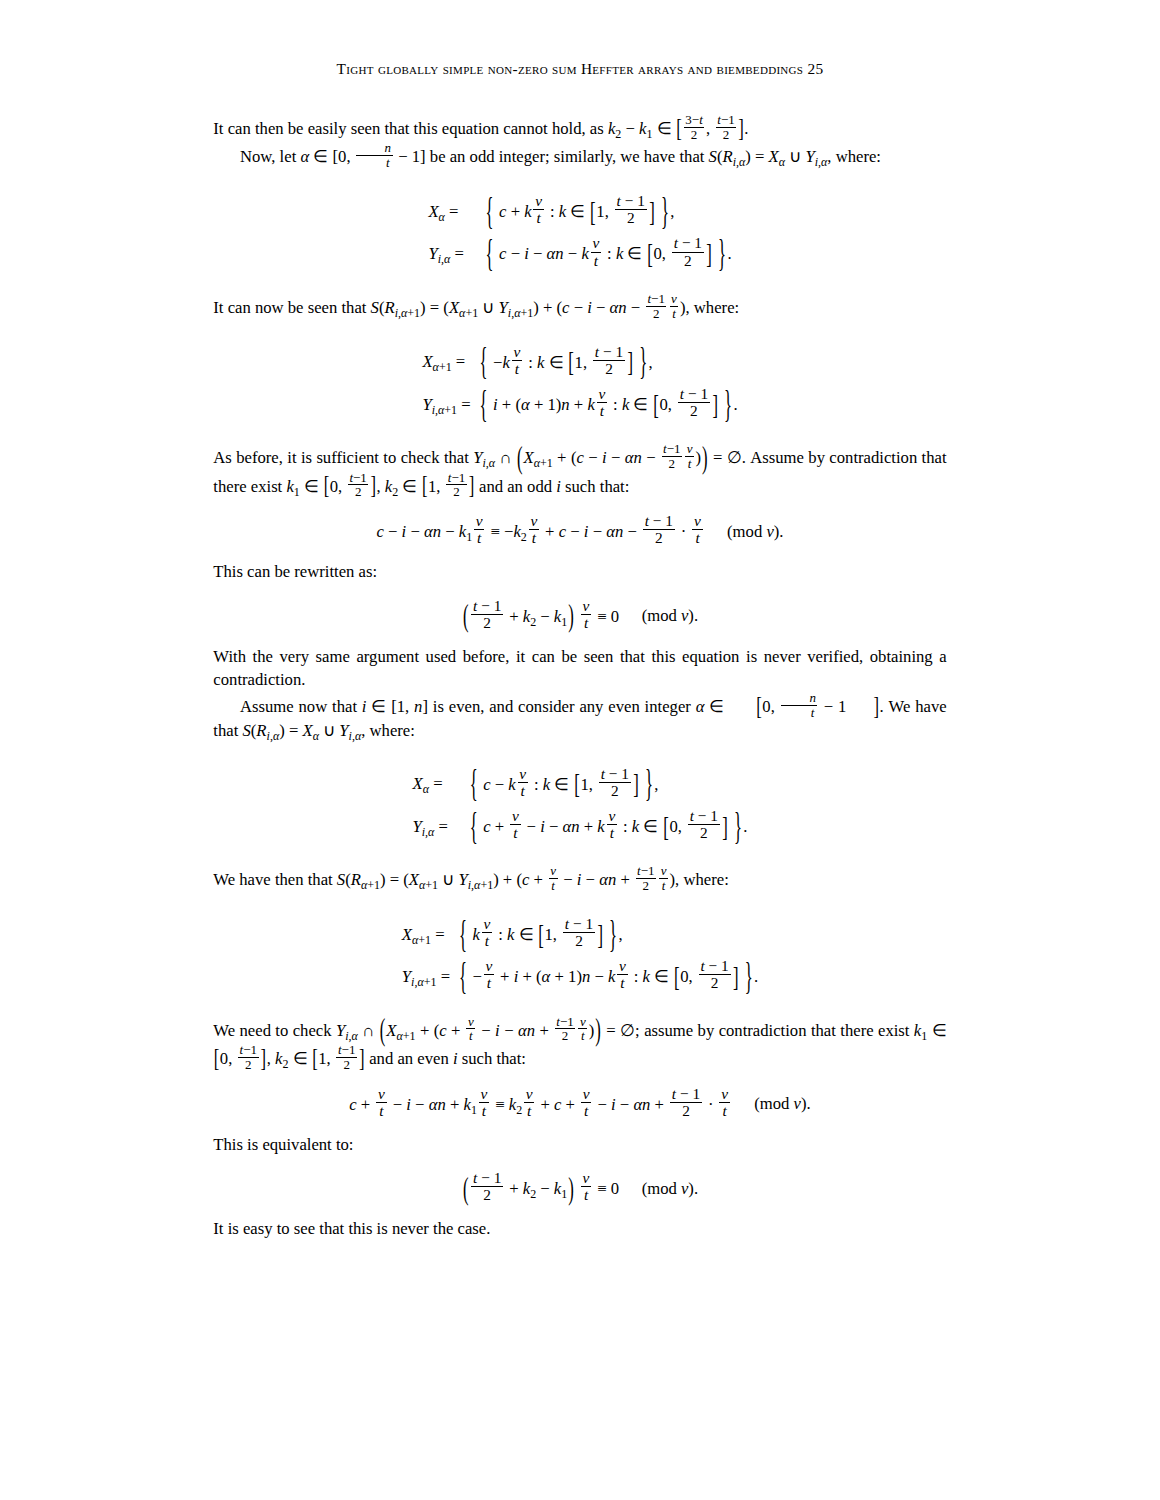Tight globally simple non-zero sum Heffter arrays and biembeddings 25
It can then be easily seen that this equation cannot hold, as k2 − k1 ∈ [3−t 2, t−12].
Now, let α ∈ [0, nt − 1] be an odd integer; similarly, we have that S(Ri,α) = Xα ∪ Yi,α, where:
Xα = { c + kvt : k ∈ [1, t − 12] }, Yi,α = { c − i − αn − kvt : k ∈ [0, t − 12] }.
It can now be seen that S(Ri,α+1) = (Xα+1 ∪ Yi,α+1) + (c − i − αn − t−12 vt), where:
Xα+1 = { −kvt : k ∈ [1, t − 12] }, Yi,α+1 = { i + (α + 1)n + kvt : k ∈ [0, t − 12] }.
As before, it is sufficient to check that Yi,α ∩ (Xα+1 + (c − i − αn − t−12 vt)) = ∅. Assume by contradiction that there exist k1 ∈ [0, t−12], k2 ∈ [1, t−12] and an odd i such that:
c − i − αn − k1vt ≡ −k2vt + c − i − αn − t − 12 · vt (mod v).
This can be rewritten as:
(t − 12 + k2 − k1) vt ≡ 0 (mod v).
With the very same argument used before, it can be seen that this equation is never verified, obtaining a contradiction.
Assume now that i ∈ [1, n] is even, and consider any even integer α ∈ [0, nt − 1]. We have that S(Ri,α) = Xα ∪ Yi,α, where:
Xα = { c − kvt : k ∈ [1, t − 12] }, Yi,α = { c + vt − i − αn + kvt : k ∈ [0, t − 12] }.
We have then that S(Rα+1) = (Xα+1 ∪ Yi,α+1) + (c + vt − i − αn + t−12 vt), where:
Xα+1 = { kvt : k ∈ [1, t − 12] }, Yi,α+1 = { −vt + i + (α + 1)n − kvt : k ∈ [0, t − 12] }.
We need to check Yi,α ∩ (Xα+1 + (c + vt − i − αn + t−12 vt)) = ∅; assume by contradiction that there exist k1 ∈ [0, t−12], k2 ∈ [1, t−12] and an even i such that:
c + vt − i − αn + k1vt ≡ k2vt + c + vt − i − αn + t − 12 · vt (mod v).
This is equivalent to:
(t − 12 + k2 − k1) vt ≡ 0 (mod v).
It is easy to see that this is never the case.